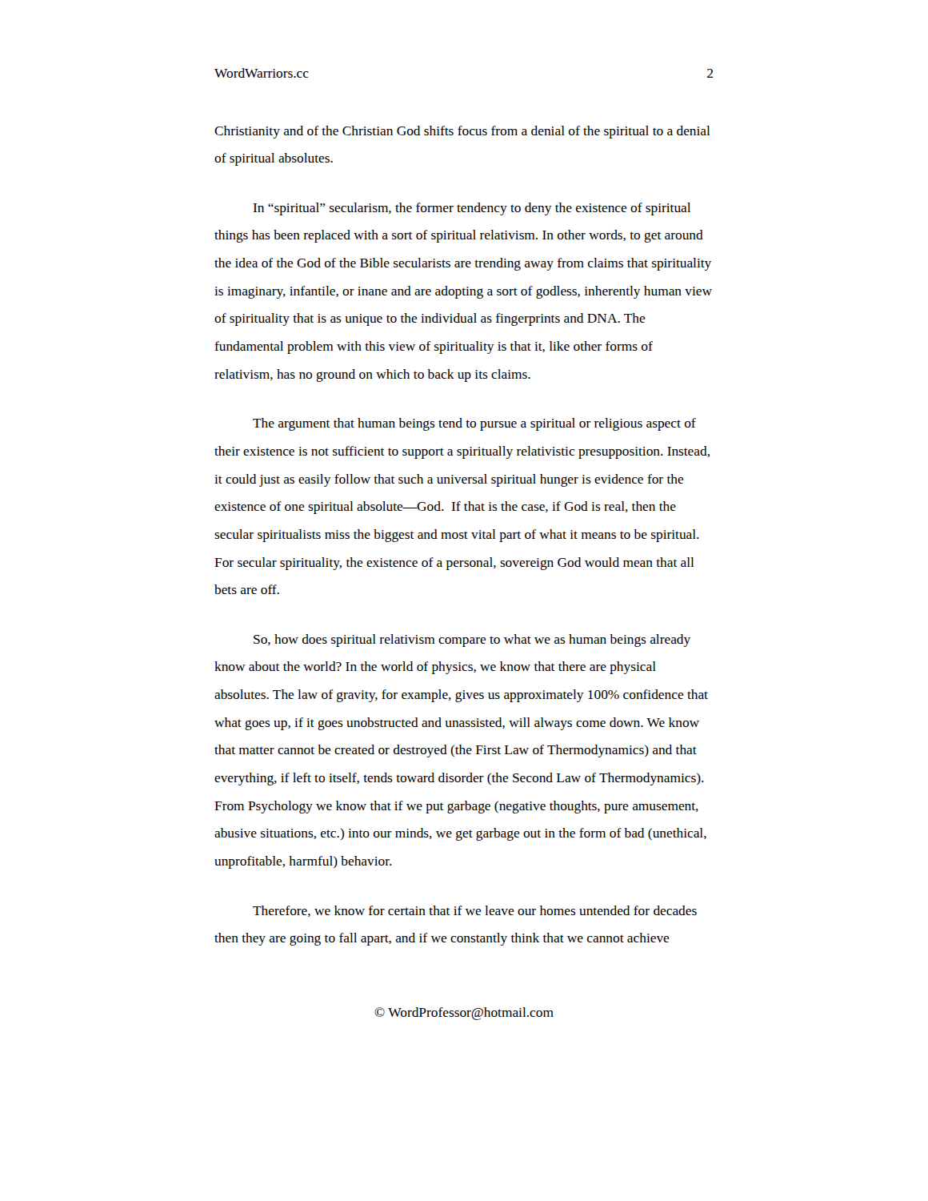WordWarriors.cc 2
Christianity and of the Christian God shifts focus from a denial of the spiritual to a denial of spiritual absolutes.
In “spiritual” secularism, the former tendency to deny the existence of spiritual things has been replaced with a sort of spiritual relativism. In other words, to get around the idea of the God of the Bible secularists are trending away from claims that spirituality is imaginary, infantile, or inane and are adopting a sort of godless, inherently human view of spirituality that is as unique to the individual as fingerprints and DNA. The fundamental problem with this view of spirituality is that it, like other forms of relativism, has no ground on which to back up its claims.
The argument that human beings tend to pursue a spiritual or religious aspect of their existence is not sufficient to support a spiritually relativistic presupposition. Instead, it could just as easily follow that such a universal spiritual hunger is evidence for the existence of one spiritual absolute—God. If that is the case, if God is real, then the secular spiritualists miss the biggest and most vital part of what it means to be spiritual. For secular spirituality, the existence of a personal, sovereign God would mean that all bets are off.
So, how does spiritual relativism compare to what we as human beings already know about the world? In the world of physics, we know that there are physical absolutes. The law of gravity, for example, gives us approximately 100% confidence that what goes up, if it goes unobstructed and unassisted, will always come down. We know that matter cannot be created or destroyed (the First Law of Thermodynamics) and that everything, if left to itself, tends toward disorder (the Second Law of Thermodynamics). From Psychology we know that if we put garbage (negative thoughts, pure amusement, abusive situations, etc.) into our minds, we get garbage out in the form of bad (unethical, unprofitable, harmful) behavior.
Therefore, we know for certain that if we leave our homes untended for decades then they are going to fall apart, and if we constantly think that we cannot achieve
© WordProfessor@hotmail.com